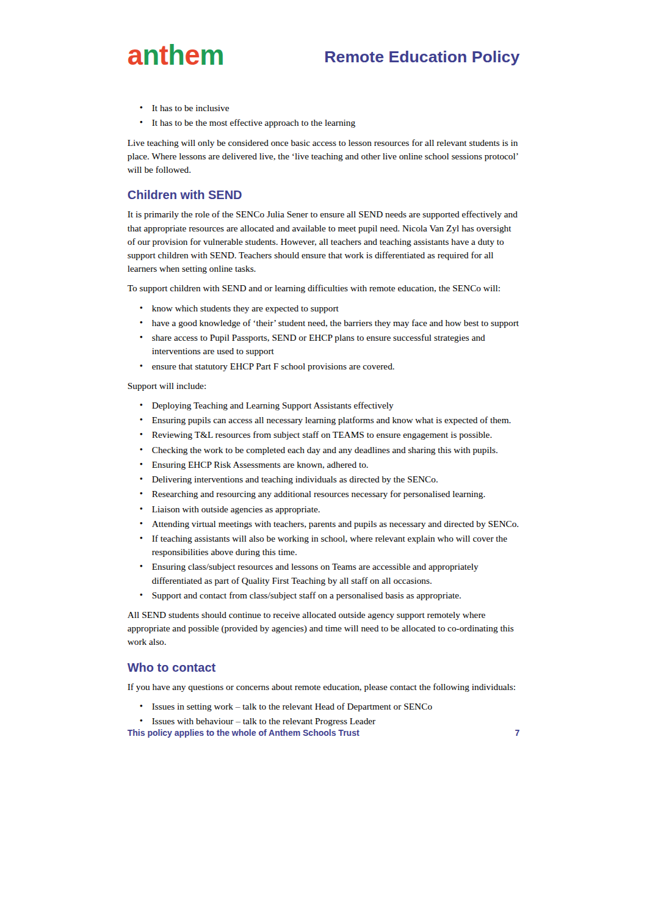anthem
Remote Education Policy
It has to be inclusive
It has to be the most effective approach to the learning
Live teaching will only be considered once basic access to lesson resources for all relevant students is in place. Where lessons are delivered live, the ‘live teaching and other live online school sessions protocol’ will be followed.
Children with SEND
It is primarily the role of the SENCo Julia Sener to ensure all SEND needs are supported effectively and that appropriate resources are allocated and available to meet pupil need. Nicola Van Zyl has oversight of our provision for vulnerable students. However, all teachers and teaching assistants have a duty to support children with SEND. Teachers should ensure that work is differentiated as required for all learners when setting online tasks.
To support children with SEND and or learning difficulties with remote education, the SENCo will:
know which students they are expected to support
have a good knowledge of ‘their’ student need, the barriers they may face and how best to support
share access to Pupil Passports, SEND or EHCP plans to ensure successful strategies and interventions are used to support
ensure that statutory EHCP Part F school provisions are covered.
Support will include:
Deploying Teaching and Learning Support Assistants effectively
Ensuring pupils can access all necessary learning platforms and know what is expected of them.
Reviewing T&L resources from subject staff on TEAMS to ensure engagement is possible.
Checking the work to be completed each day and any deadlines and sharing this with pupils.
Ensuring EHCP Risk Assessments are known, adhered to.
Delivering interventions and teaching individuals as directed by the SENCo.
Researching and resourcing any additional resources necessary for personalised learning.
Liaison with outside agencies as appropriate.
Attending virtual meetings with teachers, parents and pupils as necessary and directed by SENCo.
If teaching assistants will also be working in school, where relevant explain who will cover the responsibilities above during this time.
Ensuring class/subject resources and lessons on Teams are accessible and appropriately differentiated as part of Quality First Teaching by all staff on all occasions.
Support and contact from class/subject staff on a personalised basis as appropriate.
All SEND students should continue to receive allocated outside agency support remotely where appropriate and possible (provided by agencies) and time will need to be allocated to co-ordinating this work also.
Who to contact
If you have any questions or concerns about remote education, please contact the following individuals:
Issues in setting work – talk to the relevant Head of Department or SENCo
Issues with behaviour – talk to the relevant Progress Leader
This policy applies to the whole of Anthem Schools Trust
7